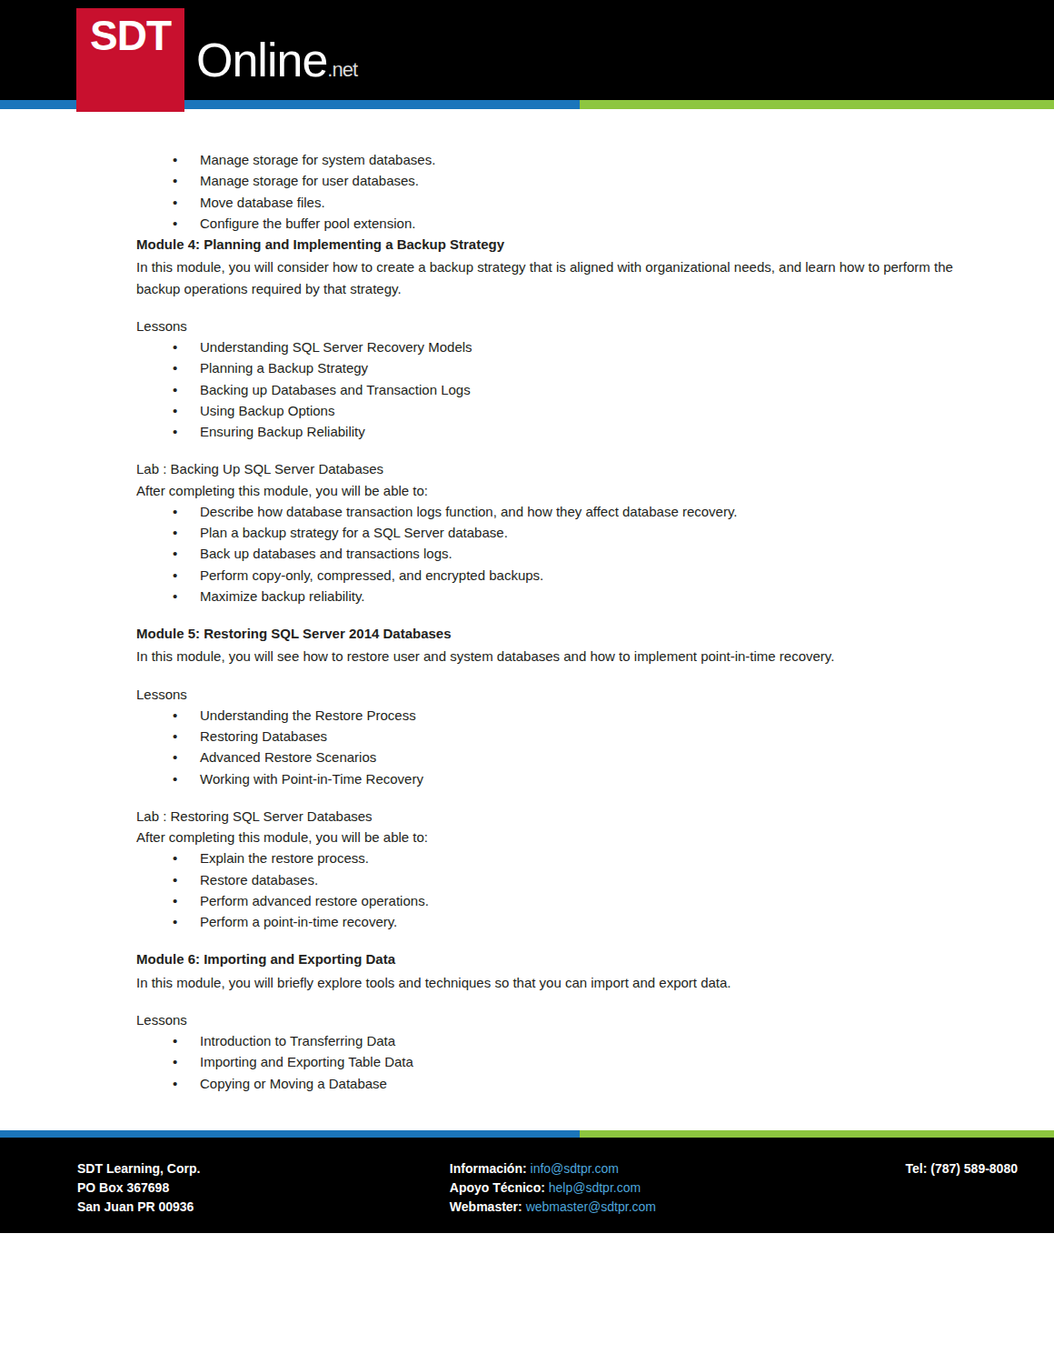SDT
Online.net
Manage storage for system databases.
Manage storage for user databases.
Move database files.
Configure the buffer pool extension.
Module 4: Planning and Implementing a Backup Strategy
In this module, you will consider how to create a backup strategy that is aligned with organizational needs, and learn how to perform the backup operations required by that strategy.
Lessons
Understanding SQL Server Recovery Models
Planning a Backup Strategy
Backing up Databases and Transaction Logs
Using Backup Options
Ensuring Backup Reliability
Lab : Backing Up SQL Server Databases
After completing this module, you will be able to:
Describe how database transaction logs function, and how they affect database recovery.
Plan a backup strategy for a SQL Server database.
Back up databases and transactions logs.
Perform copy-only, compressed, and encrypted backups.
Maximize backup reliability.
Module 5: Restoring SQL Server 2014 Databases
In this module, you will see how to restore user and system databases and how to implement point-in-time recovery.
Lessons
Understanding the Restore Process
Restoring Databases
Advanced Restore Scenarios
Working with Point-in-Time Recovery
Lab : Restoring SQL Server Databases
After completing this module, you will be able to:
Explain the restore process.
Restore databases.
Perform advanced restore operations.
Perform a point-in-time recovery.
Module 6: Importing and Exporting Data
In this module, you will briefly explore tools and techniques so that you can import and export data.
Lessons
Introduction to Transferring Data
Importing and Exporting Table Data
Copying or Moving a Database
SDT Learning, Corp.
PO Box 367698
San Juan PR 00936
Información: info@sdtpr.com
Apoyo Técnico: help@sdtpr.com
Webmaster: webmaster@sdtpr.com
Tel: (787) 589-8080